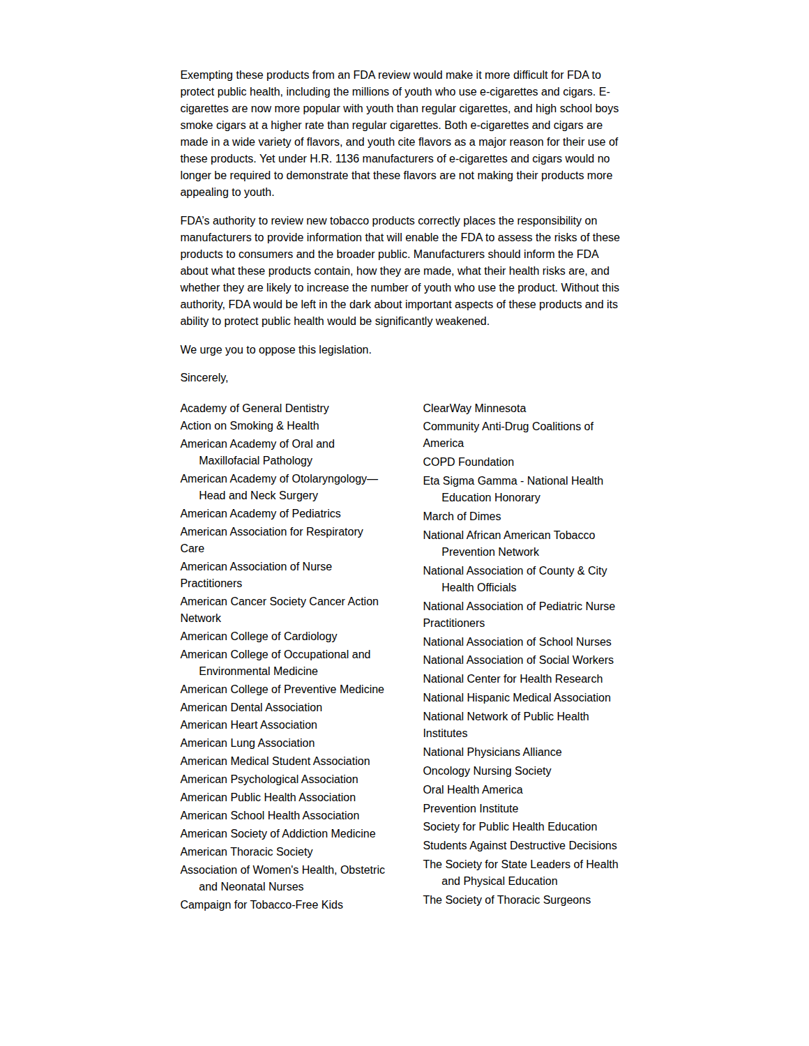Exempting these products from an FDA review would make it more difficult for FDA to protect public health, including the millions of youth who use e-cigarettes and cigars. E-cigarettes are now more popular with youth than regular cigarettes, and high school boys smoke cigars at a higher rate than regular cigarettes. Both e-cigarettes and cigars are made in a wide variety of flavors, and youth cite flavors as a major reason for their use of these products. Yet under H.R. 1136 manufacturers of e-cigarettes and cigars would no longer be required to demonstrate that these flavors are not making their products more appealing to youth.
FDA’s authority to review new tobacco products correctly places the responsibility on manufacturers to provide information that will enable the FDA to assess the risks of these products to consumers and the broader public. Manufacturers should inform the FDA about what these products contain, how they are made, what their health risks are, and whether they are likely to increase the number of youth who use the product. Without this authority, FDA would be left in the dark about important aspects of these products and its ability to protect public health would be significantly weakened.
We urge you to oppose this legislation.
Sincerely,
Academy of General Dentistry
Action on Smoking & Health
American Academy of Oral and Maxillofacial Pathology
American Academy of Otolaryngology—Head and Neck Surgery
American Academy of Pediatrics
American Association for Respiratory Care
American Association of Nurse Practitioners
American Cancer Society Cancer Action Network
American College of Cardiology
American College of Occupational and Environmental Medicine
American College of Preventive Medicine
American Dental Association
American Heart Association
American Lung Association
American Medical Student Association
American Psychological Association
American Public Health Association
American School Health Association
American Society of Addiction Medicine
American Thoracic Society
Association of Women's Health, Obstetric and Neonatal Nurses
Campaign for Tobacco-Free Kids
ClearWay Minnesota
Community Anti-Drug Coalitions of America
COPD Foundation
Eta Sigma Gamma - National Health Education Honorary
March of Dimes
National African American Tobacco Prevention Network
National Association of County & City Health Officials
National Association of Pediatric Nurse Practitioners
National Association of School Nurses
National Association of Social Workers
National Center for Health Research
National Hispanic Medical Association
National Network of Public Health Institutes
National Physicians Alliance
Oncology Nursing Society
Oral Health America
Prevention Institute
Society for Public Health Education
Students Against Destructive Decisions
The Society for State Leaders of Health and Physical Education
The Society of Thoracic Surgeons